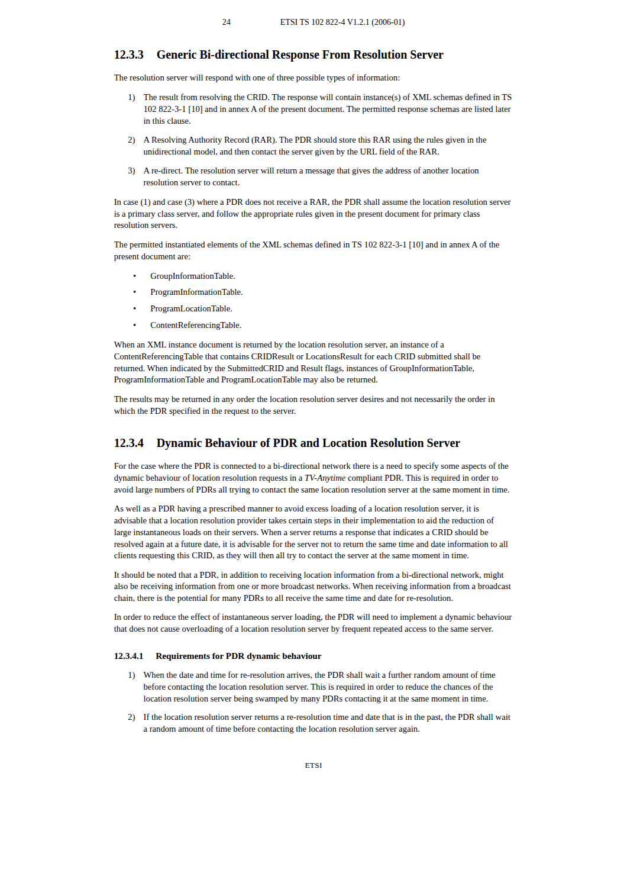24 ETSI TS 102 822-4 V1.2.1 (2006-01)
12.3.3 Generic Bi-directional Response From Resolution Server
The resolution server will respond with one of three possible types of information:
1) The result from resolving the CRID. The response will contain instance(s) of XML schemas defined in TS 102 822-3-1 [10] and in annex A of the present document. The permitted response schemas are listed later in this clause.
2) A Resolving Authority Record (RAR). The PDR should store this RAR using the rules given in the unidirectional model, and then contact the server given by the URL field of the RAR.
3) A re-direct. The resolution server will return a message that gives the address of another location resolution server to contact.
In case (1) and case (3) where a PDR does not receive a RAR, the PDR shall assume the location resolution server is a primary class server, and follow the appropriate rules given in the present document for primary class resolution servers.
The permitted instantiated elements of the XML schemas defined in TS 102 822-3-1 [10] and in annex A of the present document are:
GroupInformationTable.
ProgramInformationTable.
ProgramLocationTable.
ContentReferencingTable.
When an XML instance document is returned by the location resolution server, an instance of a ContentReferencingTable that contains CRIDResult or LocationsResult for each CRID submitted shall be returned. When indicated by the SubmittedCRID and Result flags, instances of GroupInformationTable, ProgramInformationTable and ProgramLocationTable may also be returned.
The results may be returned in any order the location resolution server desires and not necessarily the order in which the PDR specified in the request to the server.
12.3.4 Dynamic Behaviour of PDR and Location Resolution Server
For the case where the PDR is connected to a bi-directional network there is a need to specify some aspects of the dynamic behaviour of location resolution requests in a TV-Anytime compliant PDR. This is required in order to avoid large numbers of PDRs all trying to contact the same location resolution server at the same moment in time.
As well as a PDR having a prescribed manner to avoid excess loading of a location resolution server, it is advisable that a location resolution provider takes certain steps in their implementation to aid the reduction of large instantaneous loads on their servers. When a server returns a response that indicates a CRID should be resolved again at a future date, it is advisable for the server not to return the same time and date information to all clients requesting this CRID, as they will then all try to contact the server at the same moment in time.
It should be noted that a PDR, in addition to receiving location information from a bi-directional network, might also be receiving information from one or more broadcast networks. When receiving information from a broadcast chain, there is the potential for many PDRs to all receive the same time and date for re-resolution.
In order to reduce the effect of instantaneous server loading, the PDR will need to implement a dynamic behaviour that does not cause overloading of a location resolution server by frequent repeated access to the same server.
12.3.4.1 Requirements for PDR dynamic behaviour
1) When the date and time for re-resolution arrives, the PDR shall wait a further random amount of time before contacting the location resolution server. This is required in order to reduce the chances of the location resolution server being swamped by many PDRs contacting it at the same moment in time.
2) If the location resolution server returns a re-resolution time and date that is in the past, the PDR shall wait a random amount of time before contacting the location resolution server again.
ETSI